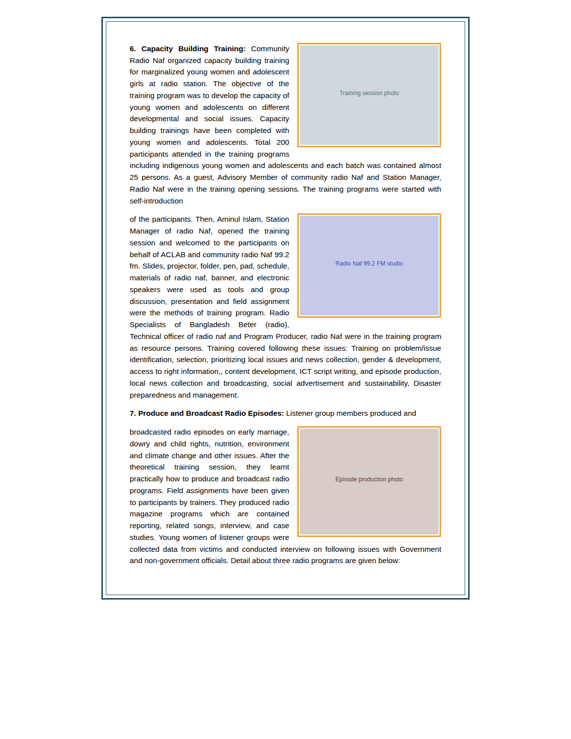6. Capacity Building Training: Community Radio Naf organized capacity building training for marginalized young women and adolescent girls at radio station. The objective of the training program was to develop the capacity of young women and adolescents on different developmental and social issues. Capacity building trainings have been completed with young women and adolescents. Total 200 participants attended in the training programs including indigenous young women and adolescents and each batch was contained almost 25 persons. As a guest, Advisory Member of community radio Naf and Station Manager, Radio Naf were in the training opening sessions. The training programs were started with self-introduction
of the participants. Then, Aminul Islam, Station Manager of radio Naf, opened the training session and welcomed to the participants on behalf of ACLAB and community radio Naf 99.2 fm. Slides, projector, folder, pen, pad, schedule, materials of radio naf, banner, and electronic speakers were used as tools and group discussion, presentation and field assignment were the methods of training program. Radio Specialists of Bangladesh Beter (radio), Technical officer of radio naf and Program Producer, radio Naf were in the training program as resource persons. Training covered following these issues: Training on problem/issue identification, selection, prioritizing local issues and news collection, gender & development, access to right information,, content development, ICT script writing, and episode production, local news collection and broadcasting, social advertisement and sustainability, Disaster preparedness and management.
7. Produce and Broadcast Radio Episodes: Listener group members produced and
broadcasted radio episodes on early marriage, dowry and child rights, nutrition, environment and climate change and other issues. After the theoretical training session, they learnt practically how to produce and broadcast radio programs. Field assignments have been given to participants by trainers. They produced radio magazine programs which are contained reporting, related songs, interview, and case studies. Young women of listener groups were collected data from victims and conducted interview on following issues with Government and non-government officials. Detail about three radio programs are given below: